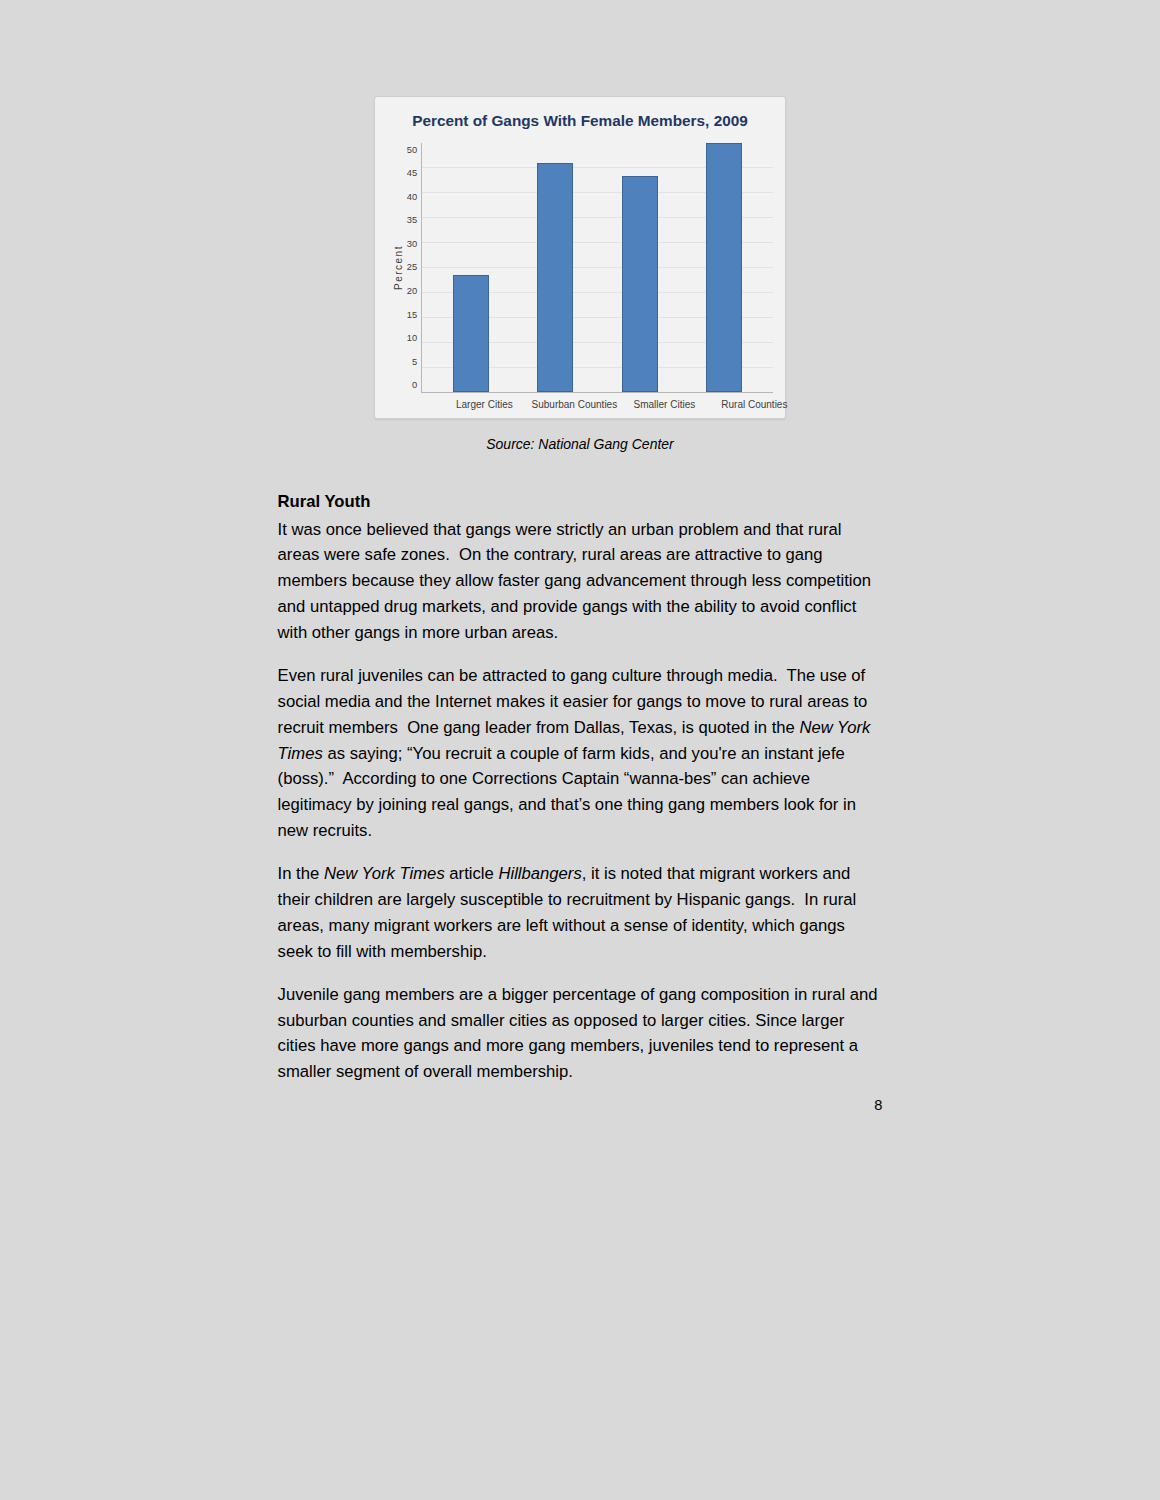Percent of Gangs With Female Members, 2009
Percent
50
45
40
35
30
25
20
15
10
5
0
Larger Cities Suburban Counties Smaller Cities Rural Counties
Source: National Gang Center
Rural Youth
It was once believed that gangs were strictly an urban problem and that rural areas were safe zones. On the contrary, rural areas are attractive to gang members because they allow faster gang advancement through less competition and untapped drug markets, and provide gangs with the ability to avoid conflict with other gangs in more urban areas.
Even rural juveniles can be attracted to gang culture through media. The use of social media and the Internet makes it easier for gangs to move to rural areas to recruit members One gang leader from Dallas, Texas, is quoted in the New York Times as saying; “You recruit a couple of farm kids, and you're an instant jefe (boss).” According to one Corrections Captain “wanna-bes” can achieve legitimacy by joining real gangs, and that’s one thing gang members look for in new recruits.
In the New York Times article Hillbangers, it is noted that migrant workers and their children are largely susceptible to recruitment by Hispanic gangs. In rural areas, many migrant workers are left without a sense of identity, which gangs seek to fill with membership.
Juvenile gang members are a bigger percentage of gang composition in rural and suburban counties and smaller cities as opposed to larger cities. Since larger cities have more gangs and more gang members, juveniles tend to represent a smaller segment of overall membership.
8